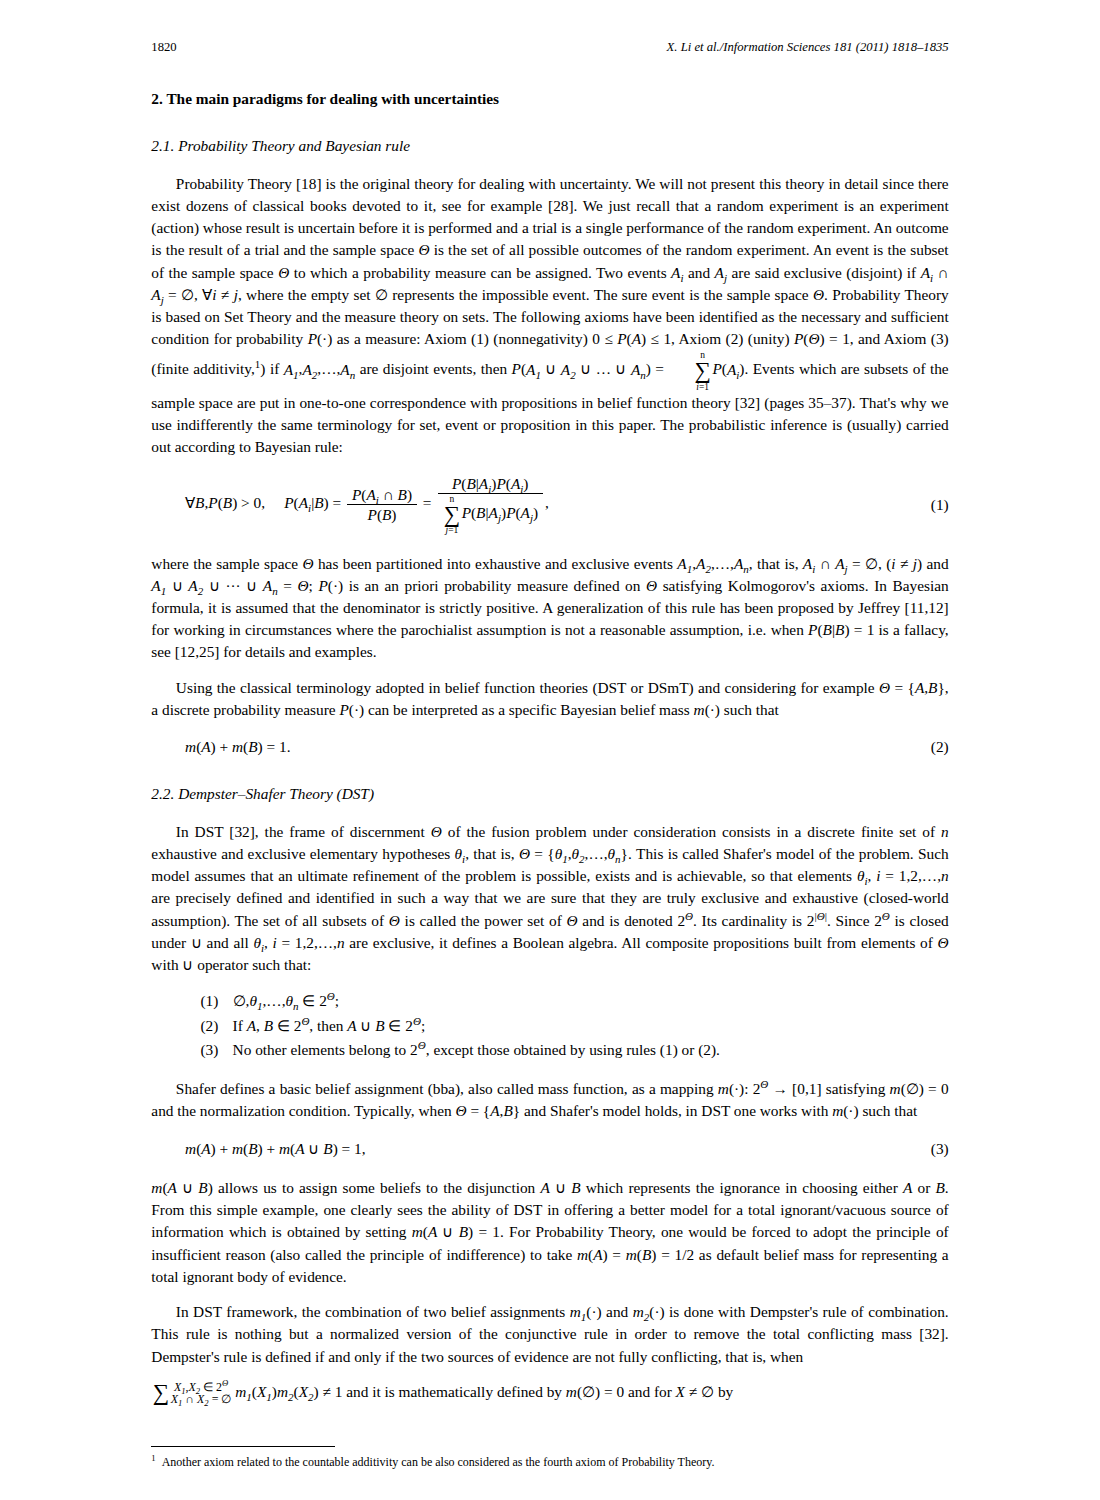1820 X. Li et al./Information Sciences 181 (2011) 1818–1835
2. The main paradigms for dealing with uncertainties
2.1. Probability Theory and Bayesian rule
Probability Theory [18] is the original theory for dealing with uncertainty. We will not present this theory in detail since there exist dozens of classical books devoted to it, see for example [28]. We just recall that a random experiment is an experiment (action) whose result is uncertain before it is performed and a trial is a single performance of the random experiment. An outcome is the result of a trial and the sample space Θ is the set of all possible outcomes of the random experiment. An event is the subset of the sample space Θ to which a probability measure can be assigned. Two events Ai and Aj are said exclusive (disjoint) if Ai ∩ Aj = ∅, ∀i ≠ j, where the empty set ∅ represents the impossible event. The sure event is the sample space Θ. Probability Theory is based on Set Theory and the measure theory on sets. The following axioms have been identified as the necessary and sufficient condition for probability P(·) as a measure: Axiom (1) (nonnegativity) 0 ≤ P(A) ≤ 1, Axiom (2) (unity) P(Θ) = 1, and Axiom (3) (finite additivity,1) if A1,A2,…,An are disjoint events, then P(A1 ∪ A2 ∪ … ∪ An) = n∑i=1 P(Ai). Events which are subsets of the sample space are put in one-to-one correspondence with propositions in belief function theory [32] (pages 35–37). That's why we use indifferently the same terminology for set, event or proposition in this paper. The probabilistic inference is (usually) carried out according to Bayesian rule:
∀B,P(B) > 0, P(Ai|B) = P(Ai ∩ B) P(B) = P(B|Ai)P(Ai) n∑j=1 P(B|Aj)P(Aj),
(1)
where the sample space Θ has been partitioned into exhaustive and exclusive events A1,A2,…,An, that is, Ai ∩ Aj = ∅, (i ≠ j) and A1 ∪ A2 ∪ ··· ∪ An = Θ; P(·) is an an priori probability measure defined on Θ satisfying Kolmogorov's axioms. In Bayesian formula, it is assumed that the denominator is strictly positive. A generalization of this rule has been proposed by Jeffrey [11,12] for working in circumstances where the parochialist assumption is not a reasonable assumption, i.e. when P(B|B) = 1 is a fallacy, see [12,25] for details and examples.
Using the classical terminology adopted in belief function theories (DST or DSmT) and considering for example Θ = {A,B}, a discrete probability measure P(·) can be interpreted as a specific Bayesian belief mass m(·) such that
m(A) + m(B) = 1.
(2)
2.2. Dempster–Shafer Theory (DST)
In DST [32], the frame of discernment Θ of the fusion problem under consideration consists in a discrete finite set of n exhaustive and exclusive elementary hypotheses θi, that is, Θ = {θ1,θ2,…,θn}. This is called Shafer's model of the problem. Such model assumes that an ultimate refinement of the problem is possible, exists and is achievable, so that elements θi, i = 1,2,…,n are precisely defined and identified in such a way that we are sure that they are truly exclusive and exhaustive (closed-world assumption). The set of all subsets of Θ is called the power set of Θ and is denoted 2Θ. Its cardinality is 2|Θ|. Since 2Θ is closed under ∪ and all θi, i = 1,2,…,n are exclusive, it defines a Boolean algebra. All composite propositions built from elements of Θ with ∪ operator such that:
(1)∅,θ1,…,θn ∈ 2Θ;
(2) If A, B ∈ 2Θ, then A ∪ B ∈ 2Θ;
(3) No other elements belong to 2Θ, except those obtained by using rules (1) or (2).
Shafer defines a basic belief assignment (bba), also called mass function, as a mapping m(·): 2Θ → [0,1] satisfying m(∅) = 0 and the normalization condition. Typically, when Θ = {A,B} and Shafer's model holds, in DST one works with m(·) such that
m(A) + m(B) + m(A ∪ B) = 1,
(3)
m(A ∪ B) allows us to assign some beliefs to the disjunction A ∪ B which represents the ignorance in choosing either A or B. From this simple example, one clearly sees the ability of DST in offering a better model for a total ignorant/vacuous source of information which is obtained by setting m(A ∪ B) = 1. For Probability Theory, one would be forced to adopt the principle of insufficient reason (also called the principle of indifference) to take m(A) = m(B) = 1/2 as default belief mass for representing a total ignorant body of evidence.
In DST framework, the combination of two belief assignments m1(·) and m2(·) is done with Dempster's rule of combination. This rule is nothing but a normalized version of the conjunctive rule in order to remove the total conflicting mass [32]. Dempster's rule is defined if and only if the two sources of evidence are not fully conflicting, that is, when
∑X1,X2 ∈ 2Θ
X1 ∩ X2 = ∅ m1(X1)m2(X2) ≠ 1 and it is mathematically defined by m(∅) = 0 and for X ≠ ∅ by
1 Another axiom related to the countable additivity can be also considered as the fourth axiom of Probability Theory.